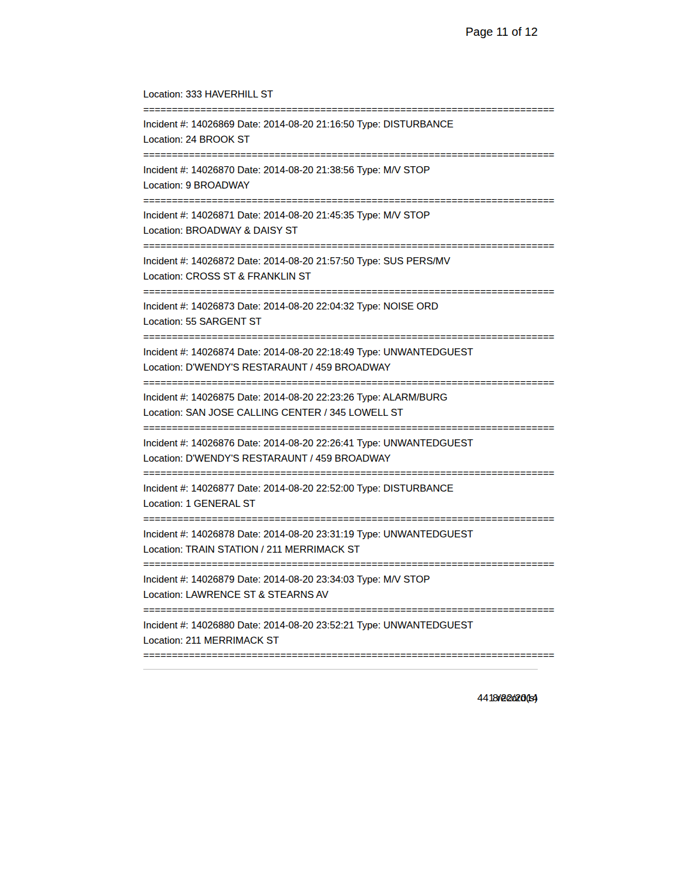Page 11 of 12
Location: 333 HAVERHILL ST ======================================================================== Incident #: 14026869 Date: 2014-08-20 21:16:50 Type: DISTURBANCE Location: 24 BROOK ST ======================================================================== Incident #: 14026870 Date: 2014-08-20 21:38:56 Type: M/V STOP Location: 9 BROADWAY ======================================================================== Incident #: 14026871 Date: 2014-08-20 21:45:35 Type: M/V STOP Location: BROADWAY & DAISY ST ======================================================================== Incident #: 14026872 Date: 2014-08-20 21:57:50 Type: SUS PERS/MV Location: CROSS ST & FRANKLIN ST ======================================================================== Incident #: 14026873 Date: 2014-08-20 22:04:32 Type: NOISE ORD Location: 55 SARGENT ST ======================================================================== Incident #: 14026874 Date: 2014-08-20 22:18:49 Type: UNWANTEDGUEST Location: D'WENDY'S RESTARAUNT / 459 BROADWAY ======================================================================== Incident #: 14026875 Date: 2014-08-20 22:23:26 Type: ALARM/BURG Location: SAN JOSE CALLING CENTER / 345 LOWELL ST ======================================================================== Incident #: 14026876 Date: 2014-08-20 22:26:41 Type: UNWANTEDGUEST Location: D'WENDY'S RESTARAUNT / 459 BROADWAY ======================================================================== Incident #: 14026877 Date: 2014-08-20 22:52:00 Type: DISTURBANCE Location: 1 GENERAL ST ======================================================================== Incident #: 14026878 Date: 2014-08-20 23:31:19 Type: UNWANTEDGUEST Location: TRAIN STATION / 211 MERRIMACK ST ======================================================================== Incident #: 14026879 Date: 2014-08-20 23:34:03 Type: M/V STOP Location: LAWRENCE ST & STEARNS AV ======================================================================== Incident #: 14026880 Date: 2014-08-20 23:52:21 Type: UNWANTEDGUEST Location: 211 MERRIMACK ST ========================================================================
441 record(s)
8/22/2014